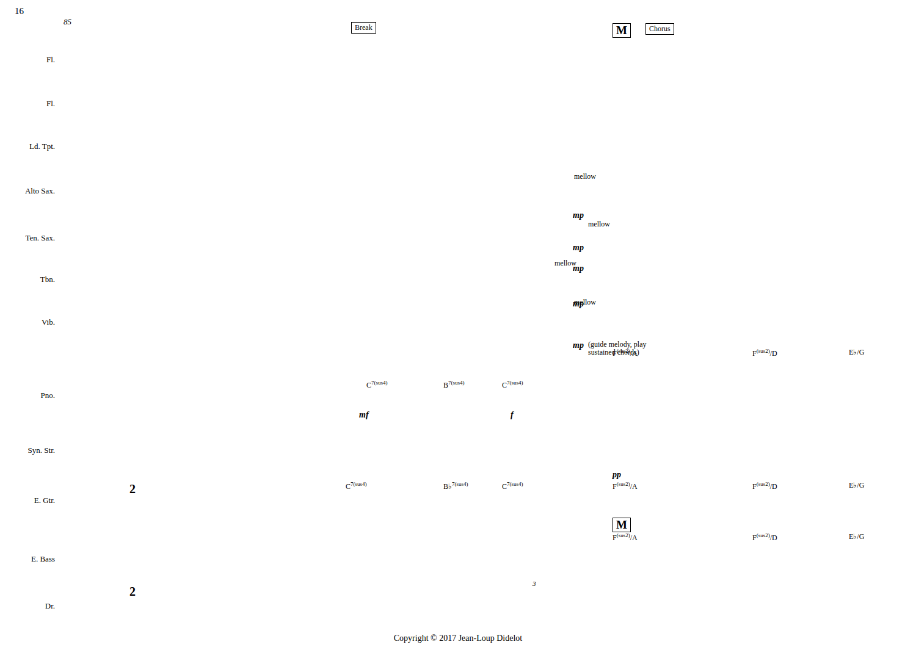16
85
Break
M
Chorus
M
Fl.
Fl.
Ld. Tpt.
Alto Sax.
Ten. Sax.
Tbn.
Vib.
Pno.
Syn. Str.
E. Gtr.
E. Bass
Dr.
mellow
mellow
mellow
mellow
(guide melody, play
sustained chords)
mp
mp
mp
mp
mp
mf
f
pp
C7(sus4)
B7(sus4)
C7(sus4)
F(sus2)/A
F(sus2)/D
E♭/G
C7(sus4)
B♭7(sus4)
C7(sus4)
F(sus2)/A
F(sus2)/D
E♭/G
F(sus2)/A
F(sus2)/D
E♭/G
2
2
3
Copyright © 2017 Jean-Loup Didelot